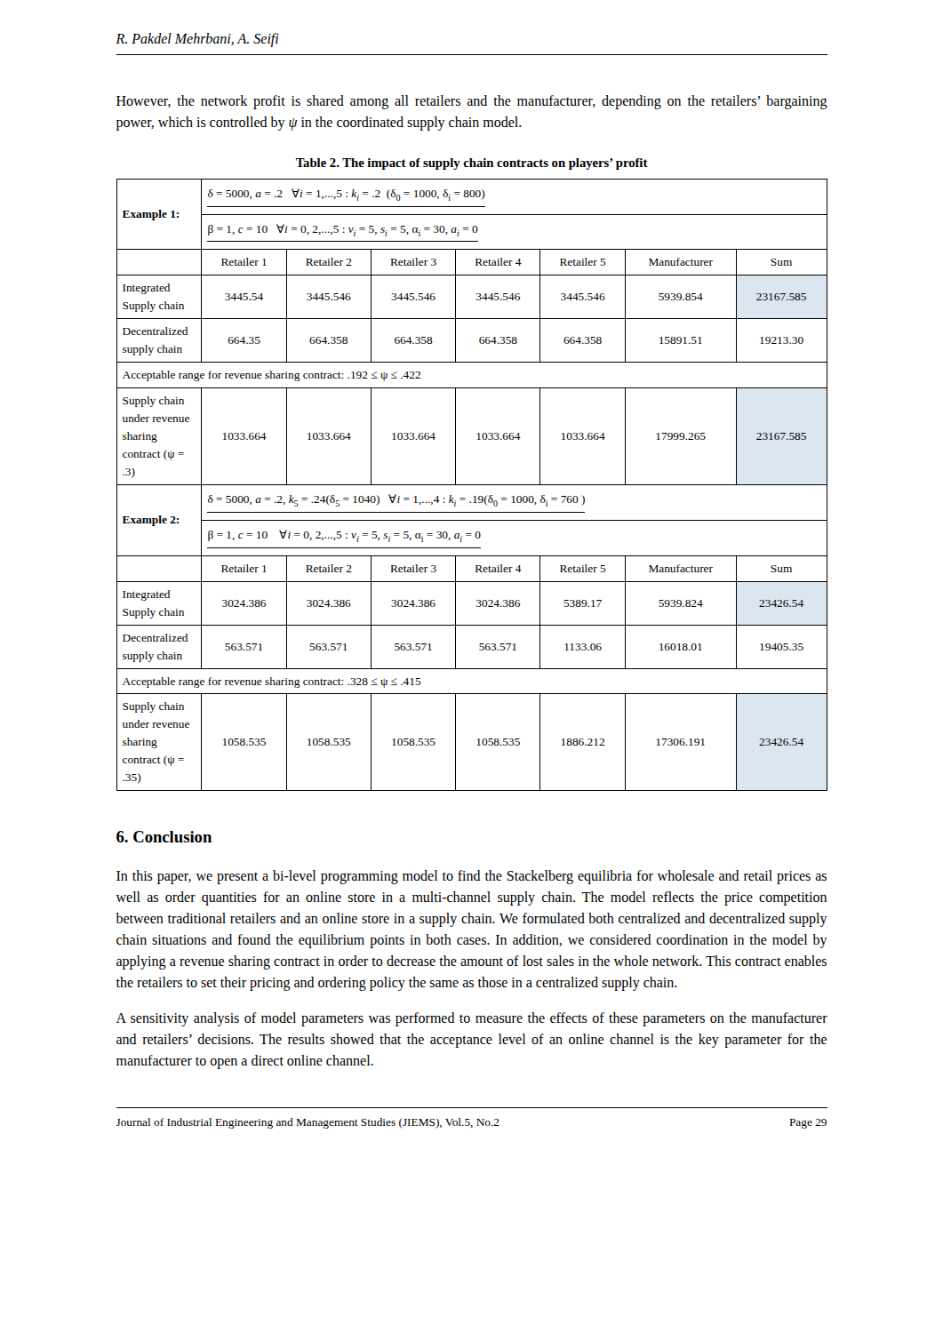R. Pakdel Mehrbani, A. Seifi
However, the network profit is shared among all retailers and the manufacturer, depending on the retailers’ bargaining power, which is controlled by ψ in the coordinated supply chain model.
Table 2. The impact of supply chain contracts on players’ profit
| Example 1: | δ = 5000, a = .2 ∀ i = 1,...,5 : k i = .2 (δ 0 = 1000, δ i = 800) |
| β = 1, c = 10 ∀ i = 0, 2,...,5 : v i = 5, s i = 5, α i = 30, a i = 0 |
| | Retailer 1 | Retailer 2 | Retailer 3 | Retailer 4 | Retailer 5 | Manufacturer | Sum |
| Integrated Supply chain | 3445.54 | 3445.546 | 3445.546 | 3445.546 | 3445.546 | 5939.854 | 23167.585 |
| Decentralized supply chain | 664.35 | 664.358 | 664.358 | 664.358 | 664.358 | 15891.51 | 19213.30 |
| Acceptable range for revenue sharing contract: .192 ≤ ψ ≤ .422 |
| Supply chain under revenue sharing contract (ψ = .3) | 1033.664 | 1033.664 | 1033.664 | 1033.664 | 1033.664 | 17999.265 | 23167.585 |
| Example 2: | δ = 5000, a = .2, k 5 = .24(δ 5 = 1040) ∀ i = 1,...,4 : k i = .19(δ 0 = 1000, δ i = 760 ) |
| β = 1, c = 10 ∀ i = 0, 2,...,5 : v i = 5, s i = 5, α i = 30, a i = 0 |
| | Retailer 1 | Retailer 2 | Retailer 3 | Retailer 4 | Retailer 5 | Manufacturer | Sum |
| Integrated Supply chain | 3024.386 | 3024.386 | 3024.386 | 3024.386 | 5389.17 | 5939.824 | 23426.54 |
| Decentralized supply chain | 563.571 | 563.571 | 563.571 | 563.571 | 1133.06 | 16018.01 | 19405.35 |
| Acceptable range for revenue sharing contract: .328 ≤ ψ ≤ .415 |
| Supply chain under revenue sharing contract (ψ = .35) | 1058.535 | 1058.535 | 1058.535 | 1058.535 | 1886.212 | 17306.191 | 23426.54 |
6. Conclusion
In this paper, we present a bi-level programming model to find the Stackelberg equilibria for wholesale and retail prices as well as order quantities for an online store in a multi-channel supply chain. The model reflects the price competition between traditional retailers and an online store in a supply chain. We formulated both centralized and decentralized supply chain situations and found the equilibrium points in both cases. In addition, we considered coordination in the model by applying a revenue sharing contract in order to decrease the amount of lost sales in the whole network. This contract enables the retailers to set their pricing and ordering policy the same as those in a centralized supply chain.
A sensitivity analysis of model parameters was performed to measure the effects of these parameters on the manufacturer and retailers’ decisions. The results showed that the acceptance level of an online channel is the key parameter for the manufacturer to open a direct online channel.
Journal of Industrial Engineering and Management Studies (JIEMS), Vol.5, No.2 Page 29